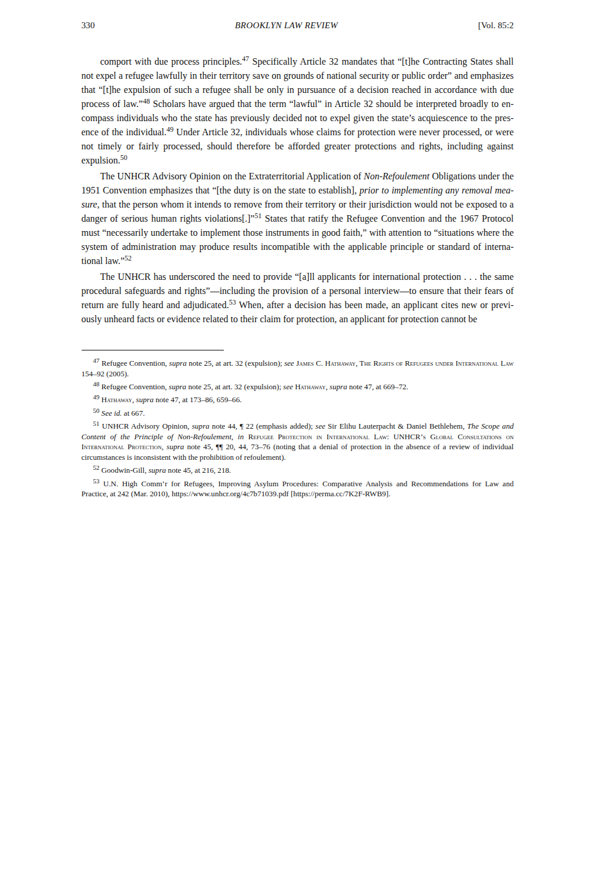330 BROOKLYN LAW REVIEW [Vol. 85:2
comport with due process principles.47 Specifically Article 32 mandates that “[t]he Contracting States shall not expel a refugee lawfully in their territory save on grounds of national security or public order” and emphasizes that “[t]he expulsion of such a refugee shall be only in pursuance of a decision reached in accordance with due process of law.”48 Scholars have argued that the term “lawful” in Article 32 should be interpreted broadly to encompass individuals who the state has previously decided not to expel given the state’s acquiescence to the presence of the individual.49 Under Article 32, individuals whose claims for protection were never processed, or were not timely or fairly processed, should therefore be afforded greater protections and rights, including against expulsion.50
The UNHCR Advisory Opinion on the Extraterritorial Application of Non-Refoulement Obligations under the 1951 Convention emphasizes that “[the duty is on the state to establish], prior to implementing any removal measure, that the person whom it intends to remove from their territory or their jurisdiction would not be exposed to a danger of serious human rights violations[.]”51 States that ratify the Refugee Convention and the 1967 Protocol must “necessarily undertake to implement those instruments in good faith,” with attention to “situations where the system of administration may produce results incompatible with the applicable principle or standard of international law.”52
The UNHCR has underscored the need to provide “[a]ll applicants for international protection . . . the same procedural safeguards and rights”—including the provision of a personal interview—to ensure that their fears of return are fully heard and adjudicated.53 When, after a decision has been made, an applicant cites new or previously unheard facts or evidence related to their claim for protection, an applicant for protection cannot be
47 Refugee Convention, supra note 25, at art. 32 (expulsion); see James C. Hathaway, The Rights of Refugees under International Law 154–92 (2005).
48 Refugee Convention, supra note 25, at art. 32 (expulsion); see Hathaway, supra note 47, at 669–72.
49 Hathaway, supra note 47, at 173–86, 659–66.
50 See id. at 667.
51 UNHCR Advisory Opinion, supra note 44, ¶ 22 (emphasis added); see Sir Elihu Lauterpacht & Daniel Bethlehem, The Scope and Content of the Principle of Non-Refoulement, in Refugee Protection in International Law: UNHCR’s Global Consultations on International Protection, supra note 45, ¶¶ 20, 44, 73–76 (noting that a denial of protection in the absence of a review of individual circumstances is inconsistent with the prohibition of refoulement).
52 Goodwin-Gill, supra note 45, at 216, 218.
53 U.N. High Comm’r for Refugees, Improving Asylum Procedures: Comparative Analysis and Recommendations for Law and Practice, at 242 (Mar. 2010), https://www.unhcr.org/4c7b71039.pdf [https://perma.cc/7K2F-RWB9].